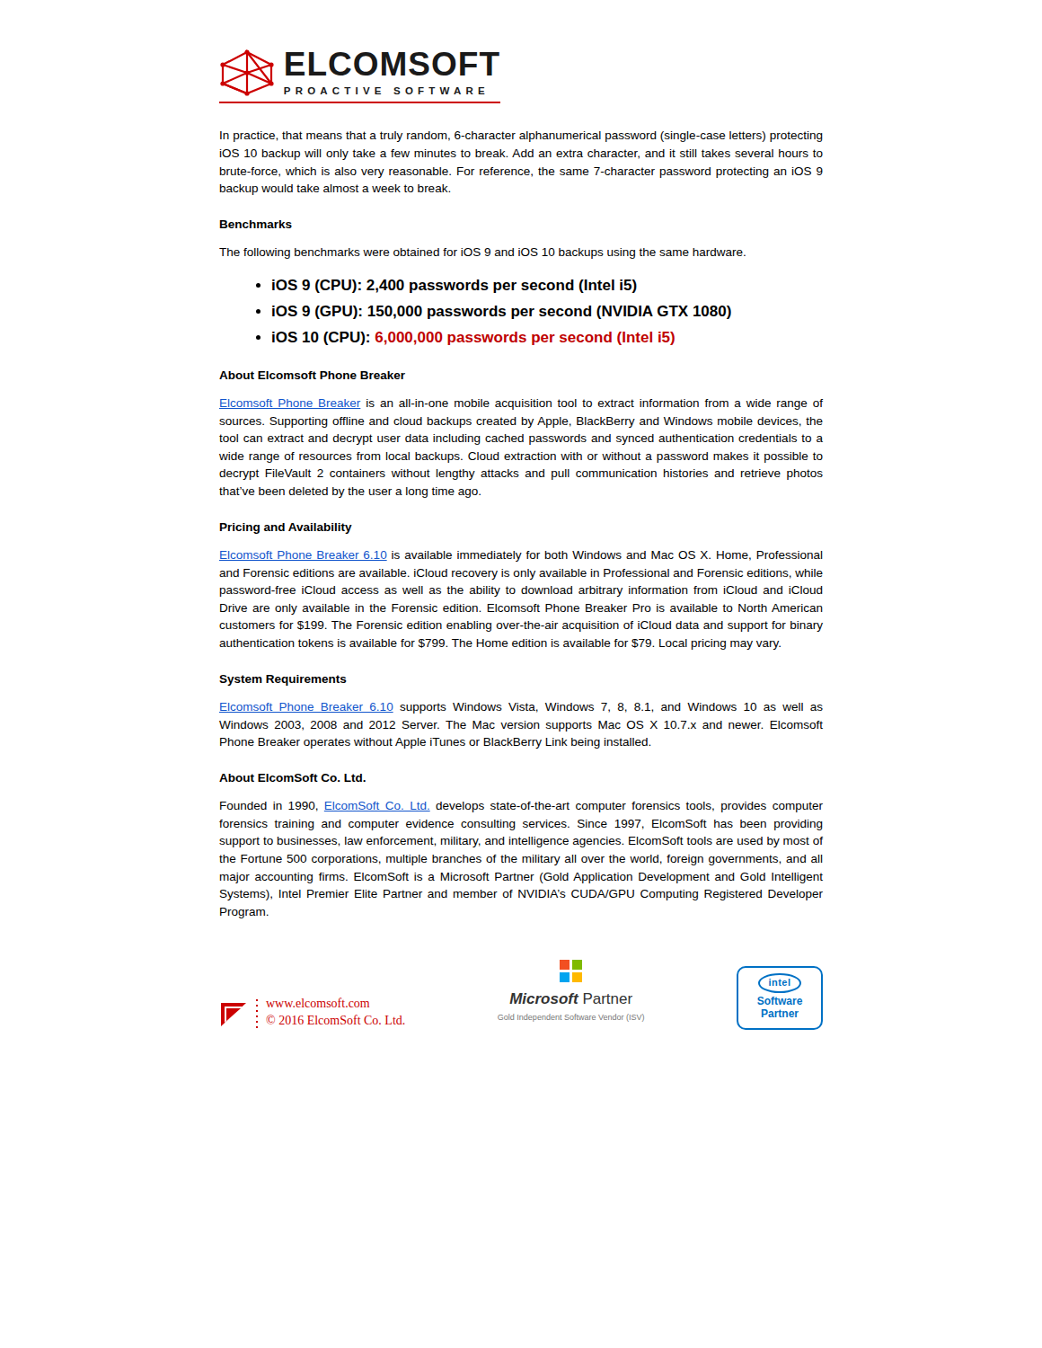ELCOMSOFT
PROACTIVE SOFTWARE
In practice, that means that a truly random, 6-character alphanumerical password (single-case letters) protecting iOS 10 backup will only take a few minutes to break. Add an extra character, and it still takes several hours to brute-force, which is also very reasonable. For reference, the same 7-character password protecting an iOS 9 backup would take almost a week to break.
Benchmarks
The following benchmarks were obtained for iOS 9 and iOS 10 backups using the same hardware.
iOS 9 (CPU): 2,400 passwords per second (Intel i5)
iOS 9 (GPU): 150,000 passwords per second (NVIDIA GTX 1080)
iOS 10 (CPU): 6,000,000 passwords per second (Intel i5)
About Elcomsoft Phone Breaker
Elcomsoft Phone Breaker is an all-in-one mobile acquisition tool to extract information from a wide range of sources. Supporting offline and cloud backups created by Apple, BlackBerry and Windows mobile devices, the tool can extract and decrypt user data including cached passwords and synced authentication credentials to a wide range of resources from local backups. Cloud extraction with or without a password makes it possible to decrypt FileVault 2 containers without lengthy attacks and pull communication histories and retrieve photos that’ve been deleted by the user a long time ago.
Pricing and Availability
Elcomsoft Phone Breaker 6.10 is available immediately for both Windows and Mac OS X. Home, Professional and Forensic editions are available. iCloud recovery is only available in Professional and Forensic editions, while password-free iCloud access as well as the ability to download arbitrary information from iCloud and iCloud Drive are only available in the Forensic edition. Elcomsoft Phone Breaker Pro is available to North American customers for $199. The Forensic edition enabling over-the-air acquisition of iCloud data and support for binary authentication tokens is available for $799. The Home edition is available for $79. Local pricing may vary.
System Requirements
Elcomsoft Phone Breaker 6.10 supports Windows Vista, Windows 7, 8, 8.1, and Windows 10 as well as Windows 2003, 2008 and 2012 Server. The Mac version supports Mac OS X 10.7.x and newer. Elcomsoft Phone Breaker operates without Apple iTunes or BlackBerry Link being installed.
About ElcomSoft Co. Ltd.
Founded in 1990, ElcomSoft Co. Ltd. develops state-of-the-art computer forensics tools, provides computer forensics training and computer evidence consulting services. Since 1997, ElcomSoft has been providing support to businesses, law enforcement, military, and intelligence agencies. ElcomSoft tools are used by most of the Fortune 500 corporations, multiple branches of the military all over the world, foreign governments, and all major accounting firms. ElcomSoft is a Microsoft Partner (Gold Application Development and Gold Intelligent Systems), Intel Premier Elite Partner and member of NVIDIA’s CUDA/GPU Computing Registered Developer Program.
www.elcomsoft.com
© 2016 ElcomSoft Co. Ltd.
Microsoft Partner
Gold Independent Software Vendor (ISV)
intel
Software
Partner